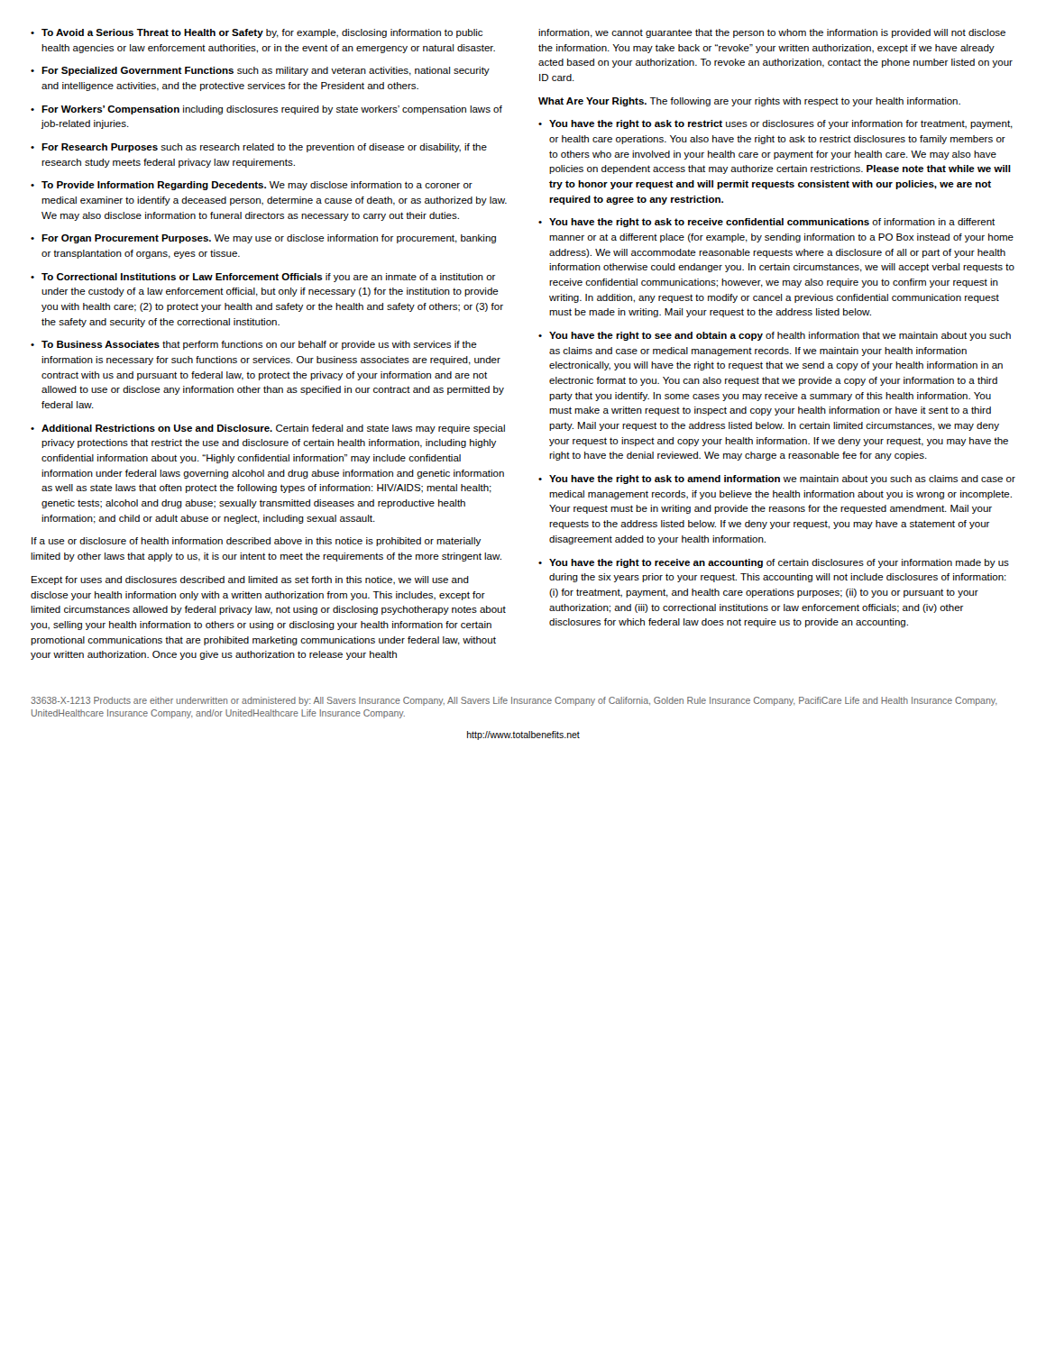To Avoid a Serious Threat to Health or Safety by, for example, disclosing information to public health agencies or law enforcement authorities, or in the event of an emergency or natural disaster.
For Specialized Government Functions such as military and veteran activities, national security and intelligence activities, and the protective services for the President and others.
For Workers’ Compensation including disclosures required by state workers’ compensation laws of job-related injuries.
For Research Purposes such as research related to the prevention of disease or disability, if the research study meets federal privacy law requirements.
To Provide Information Regarding Decedents. We may disclose information to a coroner or medical examiner to identify a deceased person, determine a cause of death, or as authorized by law. We may also disclose information to funeral directors as necessary to carry out their duties.
For Organ Procurement Purposes. We may use or disclose information for procurement, banking or transplantation of organs, eyes or tissue.
To Correctional Institutions or Law Enforcement Officials if you are an inmate of a institution or under the custody of a law enforcement official, but only if necessary (1) for the institution to provide you with health care; (2) to protect your health and safety or the health and safety of others; or (3) for the safety and security of the correctional institution.
To Business Associates that perform functions on our behalf or provide us with services if the information is necessary for such functions or services. Our business associates are required, under contract with us and pursuant to federal law, to protect the privacy of your information and are not allowed to use or disclose any information other than as specified in our contract and as permitted by federal law.
Additional Restrictions on Use and Disclosure. Certain federal and state laws may require special privacy protections that restrict the use and disclosure of certain health information, including highly confidential information about you. “Highly confidential information” may include confidential information under federal laws governing alcohol and drug abuse information and genetic information as well as state laws that often protect the following types of information: HIV/AIDS; mental health; genetic tests; alcohol and drug abuse; sexually transmitted diseases and reproductive health information; and child or adult abuse or neglect, including sexual assault.
If a use or disclosure of health information described above in this notice is prohibited or materially limited by other laws that apply to us, it is our intent to meet the requirements of the more stringent law.
Except for uses and disclosures described and limited as set forth in this notice, we will use and disclose your health information only with a written authorization from you. This includes, except for limited circumstances allowed by federal privacy law, not using or disclosing psychotherapy notes about you, selling your health information to others or using or disclosing your health information for certain promotional communications that are prohibited marketing communications under federal law, without your written authorization. Once you give us authorization to release your health
information, we cannot guarantee that the person to whom the information is provided will not disclose the information. You may take back or “revoke” your written authorization, except if we have already acted based on your authorization. To revoke an authorization, contact the phone number listed on your ID card.
What Are Your Rights. The following are your rights with respect to your health information.
You have the right to ask to restrict uses or disclosures of your information for treatment, payment, or health care operations. You also have the right to ask to restrict disclosures to family members or to others who are involved in your health care or payment for your health care. We may also have policies on dependent access that may authorize certain restrictions. Please note that while we will try to honor your request and will permit requests consistent with our policies, we are not required to agree to any restriction.
You have the right to ask to receive confidential communications of information in a different manner or at a different place (for example, by sending information to a PO Box instead of your home address). We will accommodate reasonable requests where a disclosure of all or part of your health information otherwise could endanger you. In certain circumstances, we will accept verbal requests to receive confidential communications; however, we may also require you to confirm your request in writing. In addition, any request to modify or cancel a previous confidential communication request must be made in writing. Mail your request to the address listed below.
You have the right to see and obtain a copy of health information that we maintain about you such as claims and case or medical management records. If we maintain your health information electronically, you will have the right to request that we send a copy of your health information in an electronic format to you. You can also request that we provide a copy of your information to a third party that you identify. In some cases you may receive a summary of this health information. You must make a written request to inspect and copy your health information or have it sent to a third party. Mail your request to the address listed below. In certain limited circumstances, we may deny your request to inspect and copy your health information. If we deny your request, you may have the right to have the denial reviewed. We may charge a reasonable fee for any copies.
You have the right to ask to amend information we maintain about you such as claims and case or medical management records, if you believe the health information about you is wrong or incomplete. Your request must be in writing and provide the reasons for the requested amendment. Mail your requests to the address listed below. If we deny your request, you may have a statement of your disagreement added to your health information.
You have the right to receive an accounting of certain disclosures of your information made by us during the six years prior to your request. This accounting will not include disclosures of information: (i) for treatment, payment, and health care operations purposes; (ii) to you or pursuant to your authorization; and (iii) to correctional institutions or law enforcement officials; and (iv) other disclosures for which federal law does not require us to provide an accounting.
33638-X-1213 Products are either underwritten or administered by: All Savers Insurance Company, All Savers Life Insurance Company of California, Golden Rule Insurance Company, PacifiCare Life and Health Insurance Company, UnitedHealthcare Insurance Company, and/or UnitedHealthcare Life Insurance Company.
http://www.totalbenefits.net